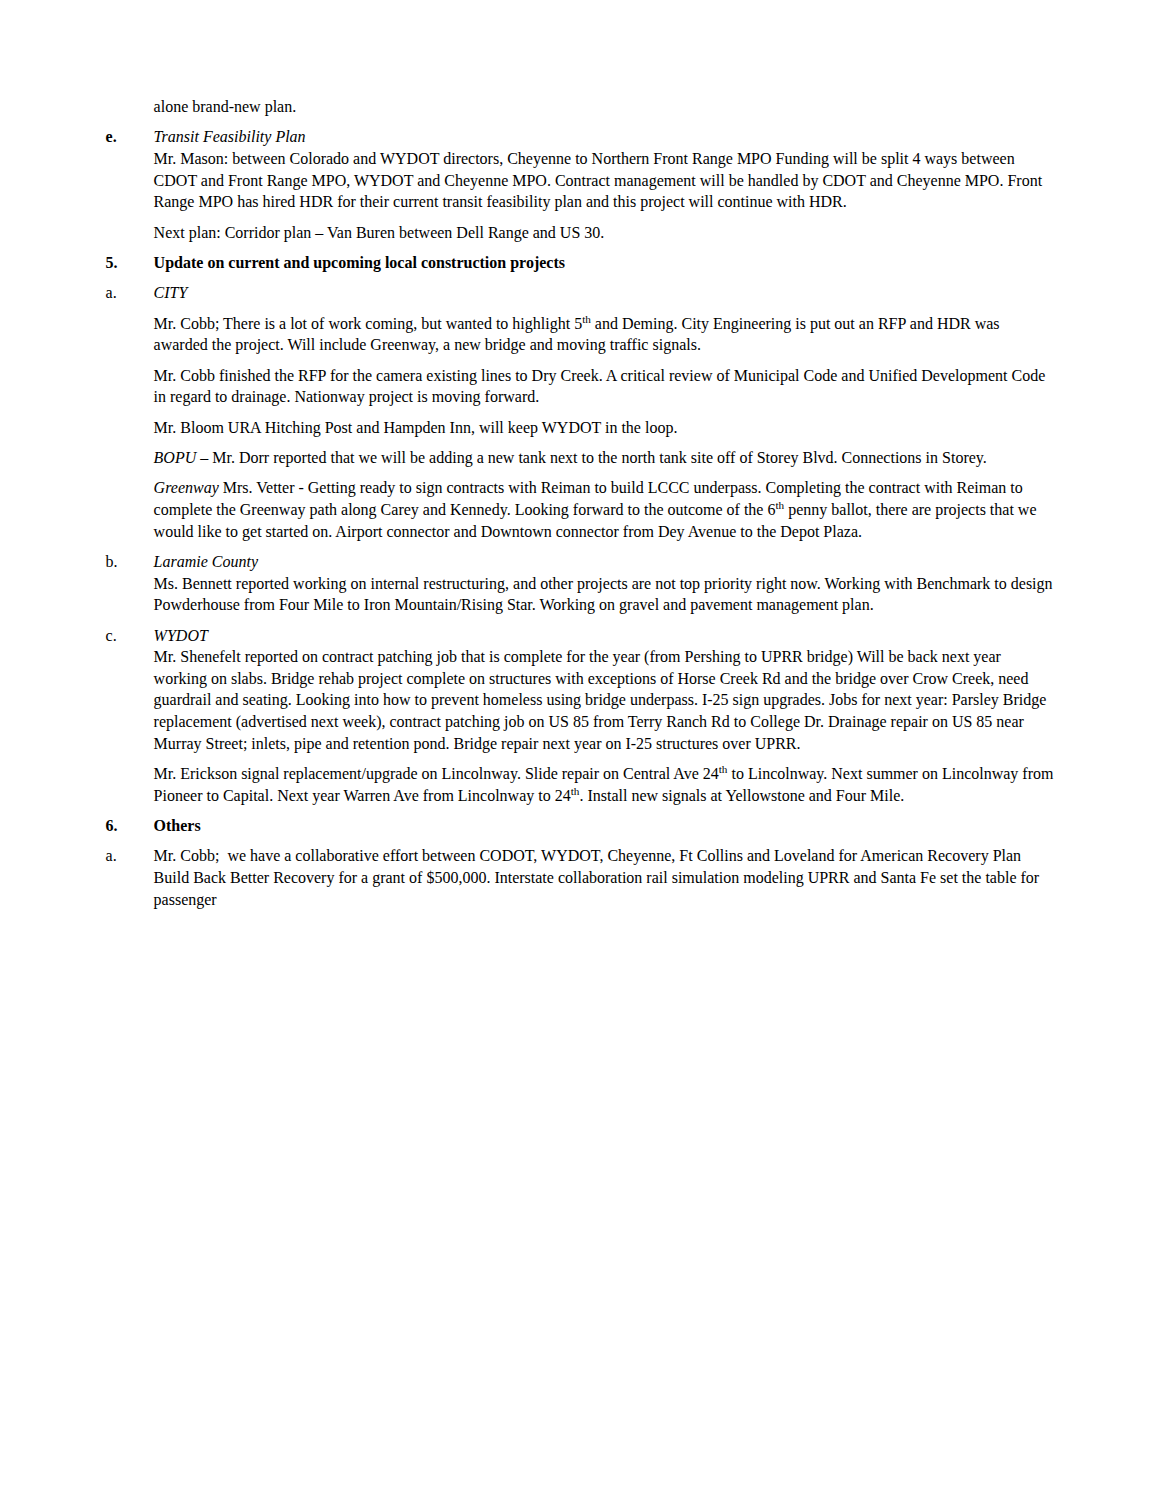alone brand-new plan.
e.
Transit Feasibility Plan
Mr. Mason: between Colorado and WYDOT directors, Cheyenne to Northern Front Range MPO Funding will be split 4 ways between CDOT and Front Range MPO, WYDOT and Cheyenne MPO. Contract management will be handled by CDOT and Cheyenne MPO. Front Range MPO has hired HDR for their current transit feasibility plan and this project will continue with HDR.
Next plan: Corridor plan – Van Buren between Dell Range and US 30.
5.
Update on current and upcoming local construction projects
a.
CITY
Mr. Cobb; There is a lot of work coming, but wanted to highlight 5th and Deming. City Engineering is put out an RFP and HDR was awarded the project. Will include Greenway, a new bridge and moving traffic signals.
Mr. Cobb finished the RFP for the camera existing lines to Dry Creek. A critical review of Municipal Code and Unified Development Code in regard to drainage. Nationway project is moving forward.
Mr. Bloom URA Hitching Post and Hampden Inn, will keep WYDOT in the loop.
BOPU – Mr. Dorr reported that we will be adding a new tank next to the north tank site off of Storey Blvd. Connections in Storey.
Greenway Mrs. Vetter - Getting ready to sign contracts with Reiman to build LCCC underpass. Completing the contract with Reiman to complete the Greenway path along Carey and Kennedy. Looking forward to the outcome of the 6th penny ballot, there are projects that we would like to get started on. Airport connector and Downtown connector from Dey Avenue to the Depot Plaza.
b.
Laramie County
Ms. Bennett reported working on internal restructuring, and other projects are not top priority right now. Working with Benchmark to design Powderhouse from Four Mile to Iron Mountain/Rising Star. Working on gravel and pavement management plan.
c.
WYDOT
Mr. Shenefelt reported on contract patching job that is complete for the year (from Pershing to UPRR bridge) Will be back next year working on slabs. Bridge rehab project complete on structures with exceptions of Horse Creek Rd and the bridge over Crow Creek, need guardrail and seating. Looking into how to prevent homeless using bridge underpass. I-25 sign upgrades. Jobs for next year: Parsley Bridge replacement (advertised next week), contract patching job on US 85 from Terry Ranch Rd to College Dr. Drainage repair on US 85 near Murray Street; inlets, pipe and retention pond. Bridge repair next year on I-25 structures over UPRR.
Mr. Erickson signal replacement/upgrade on Lincolnway. Slide repair on Central Ave 24th to Lincolnway. Next summer on Lincolnway from Pioneer to Capital. Next year Warren Ave from Lincolnway to 24th. Install new signals at Yellowstone and Four Mile.
6.
Others
a.
Mr. Cobb; we have a collaborative effort between CODOT, WYDOT, Cheyenne, Ft Collins and Loveland for American Recovery Plan Build Back Better Recovery for a grant of $500,000. Interstate collaboration rail simulation modeling UPRR and Santa Fe set the table for passenger